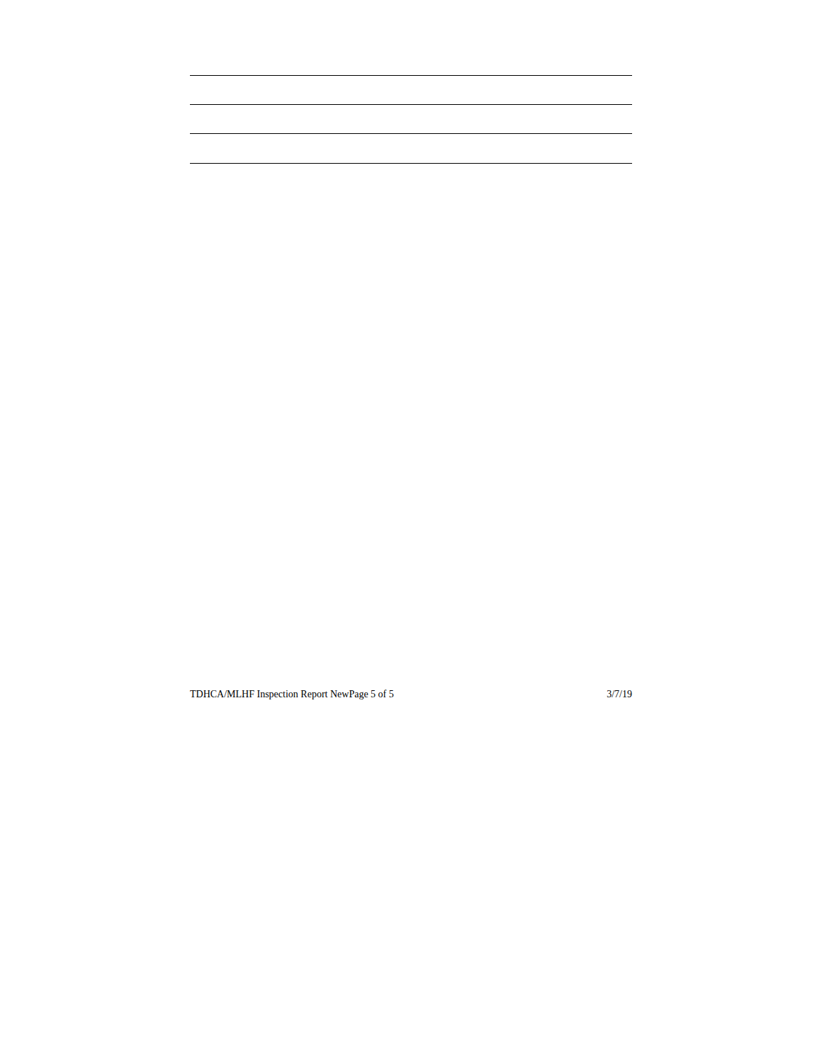| TDHCA/MLHF Inspection Report New | Page 5 of 5 | 3/7/19 |